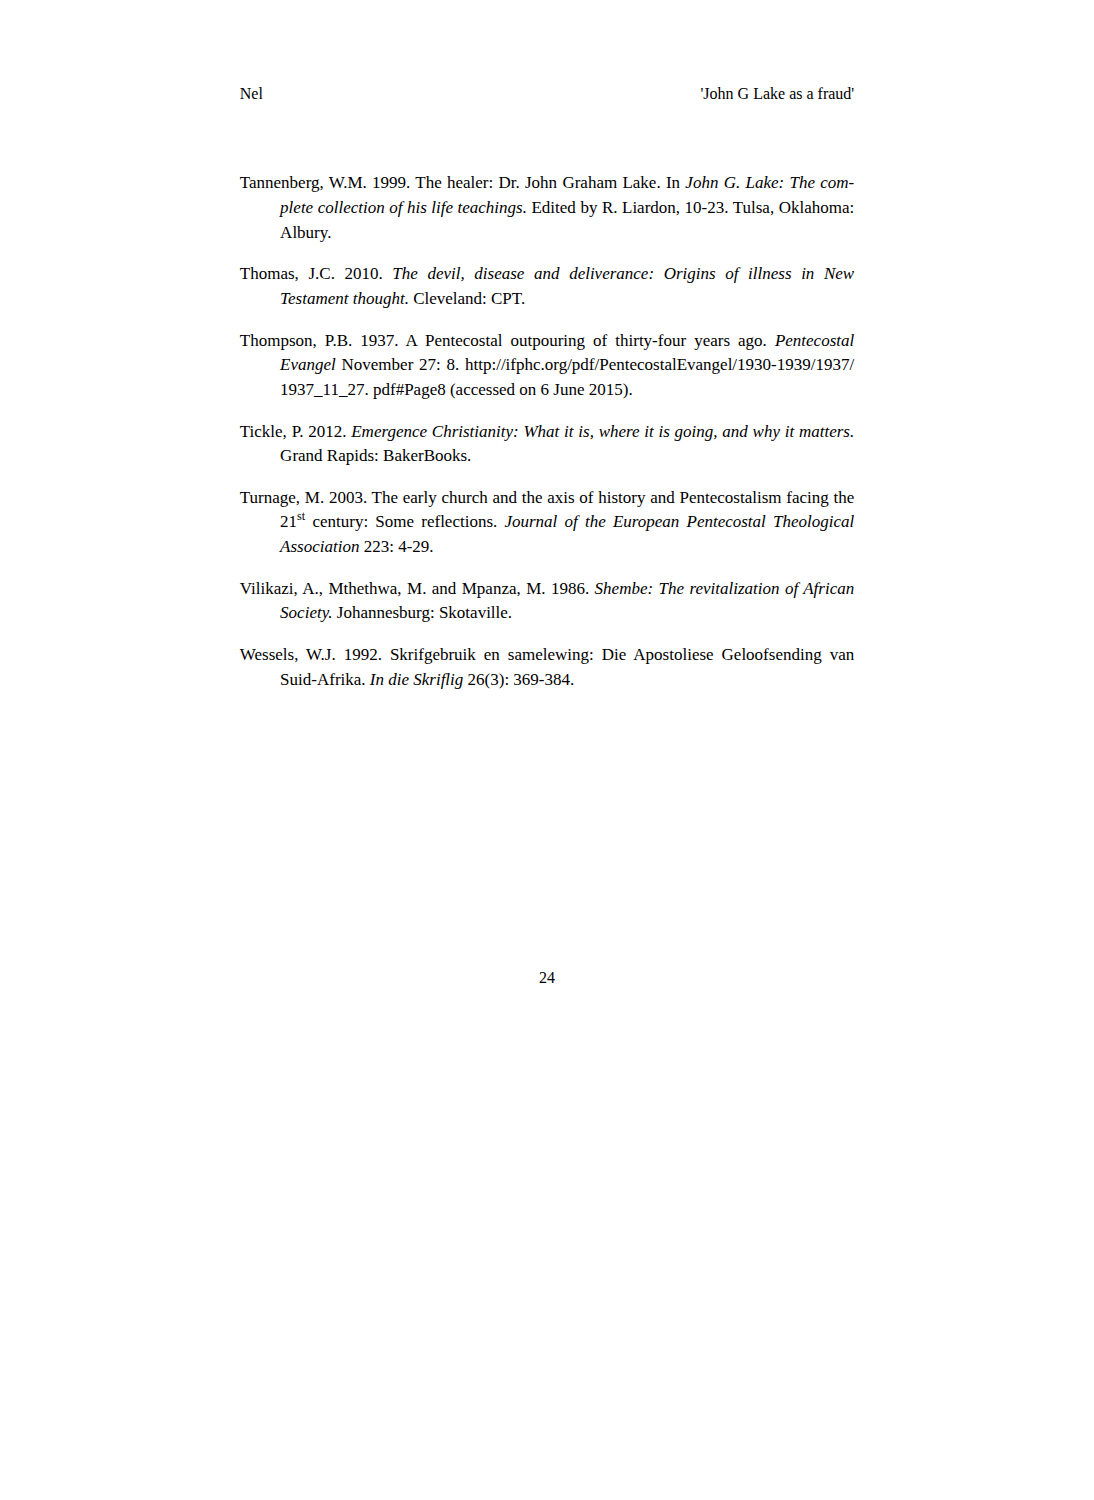Nel 'John G Lake as a fraud'
Tannenberg, W.M. 1999. The healer: Dr. John Graham Lake. In John G. Lake: The complete collection of his life teachings. Edited by R. Liardon, 10-23. Tulsa, Oklahoma: Albury.
Thomas, J.C. 2010. The devil, disease and deliverance: Origins of illness in New Testament thought. Cleveland: CPT.
Thompson, P.B. 1937. A Pentecostal outpouring of thirty-four years ago. Pentecostal Evangel November 27: 8. http://ifphc.org/pdf/PentecostalEvangel/1930-1939/1937/1937_11_27. pdf#Page8 (accessed on 6 June 2015).
Tickle, P. 2012. Emergence Christianity: What it is, where it is going, and why it matters. Grand Rapids: BakerBooks.
Turnage, M. 2003. The early church and the axis of history and Pentecostalism facing the 21st century: Some reflections. Journal of the European Pentecostal Theological Association 223: 4-29.
Vilikazi, A., Mthethwa, M. and Mpanza, M. 1986. Shembe: The revitalization of African Society. Johannesburg: Skotaville.
Wessels, W.J. 1992. Skrifgebruik en samelewing: Die Apostoliese Geloofsending van Suid-Afrika. In die Skriflig 26(3): 369-384.
24